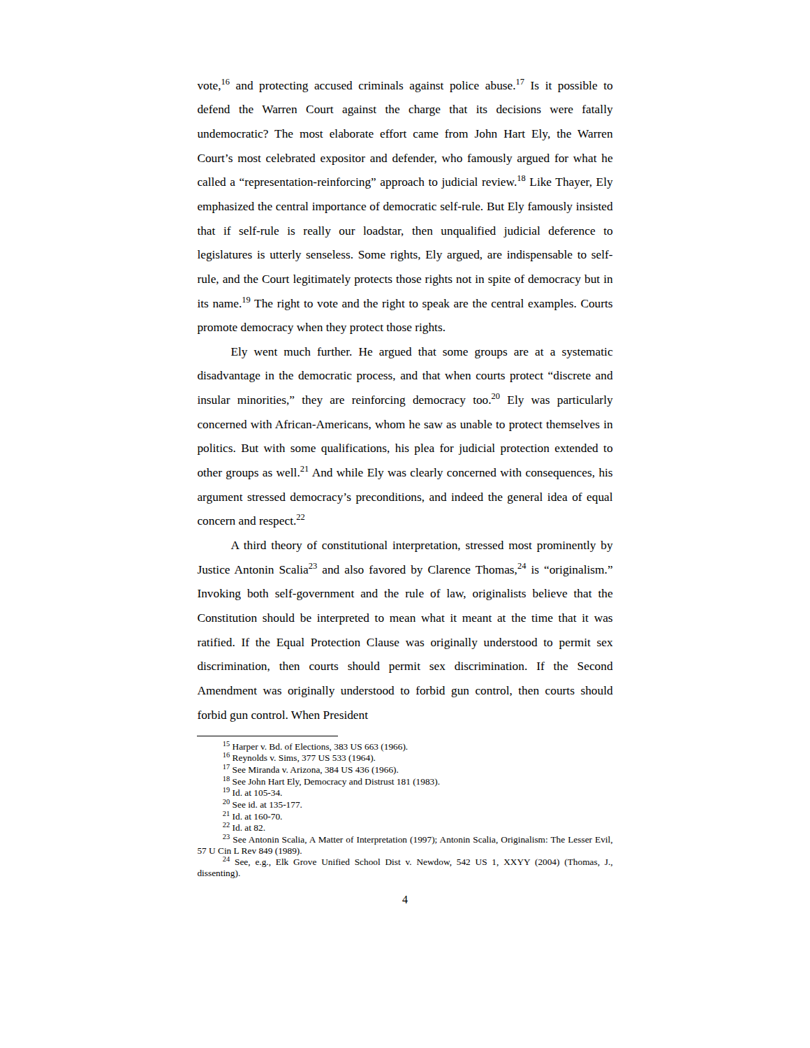vote,16 and protecting accused criminals against police abuse.17 Is it possible to defend the Warren Court against the charge that its decisions were fatally undemocratic? The most elaborate effort came from John Hart Ely, the Warren Court’s most celebrated expositor and defender, who famously argued for what he called a “representation-reinforcing” approach to judicial review.18 Like Thayer, Ely emphasized the central importance of democratic self-rule. But Ely famously insisted that if self-rule is really our loadstar, then unqualified judicial deference to legislatures is utterly senseless. Some rights, Ely argued, are indispensable to self-rule, and the Court legitimately protects those rights not in spite of democracy but in its name.19 The right to vote and the right to speak are the central examples. Courts promote democracy when they protect those rights.
Ely went much further. He argued that some groups are at a systematic disadvantage in the democratic process, and that when courts protect “discrete and insular minorities,” they are reinforcing democracy too.20 Ely was particularly concerned with African-Americans, whom he saw as unable to protect themselves in politics. But with some qualifications, his plea for judicial protection extended to other groups as well.21 And while Ely was clearly concerned with consequences, his argument stressed democracy’s preconditions, and indeed the general idea of equal concern and respect.22
A third theory of constitutional interpretation, stressed most prominently by Justice Antonin Scalia23 and also favored by Clarence Thomas,24 is “originalism.” Invoking both self-government and the rule of law, originalists believe that the Constitution should be interpreted to mean what it meant at the time that it was ratified. If the Equal Protection Clause was originally understood to permit sex discrimination, then courts should permit sex discrimination. If the Second Amendment was originally understood to forbid gun control, then courts should forbid gun control. When President
15 Harper v. Bd. of Elections, 383 US 663 (1966).
16 Reynolds v. Sims, 377 US 533 (1964).
17 See Miranda v. Arizona, 384 US 436 (1966).
18 See John Hart Ely, Democracy and Distrust 181 (1983).
19 Id. at 105-34.
20 See id. at 135-177.
21 Id. at 160-70.
22 Id. at 82.
23 See Antonin Scalia, A Matter of Interpretation (1997); Antonin Scalia, Originalism: The Lesser Evil, 57 U Cin L Rev 849 (1989).
24 See, e.g., Elk Grove Unified School Dist v. Newdow, 542 US 1, XXYY (2004) (Thomas, J., dissenting).
4